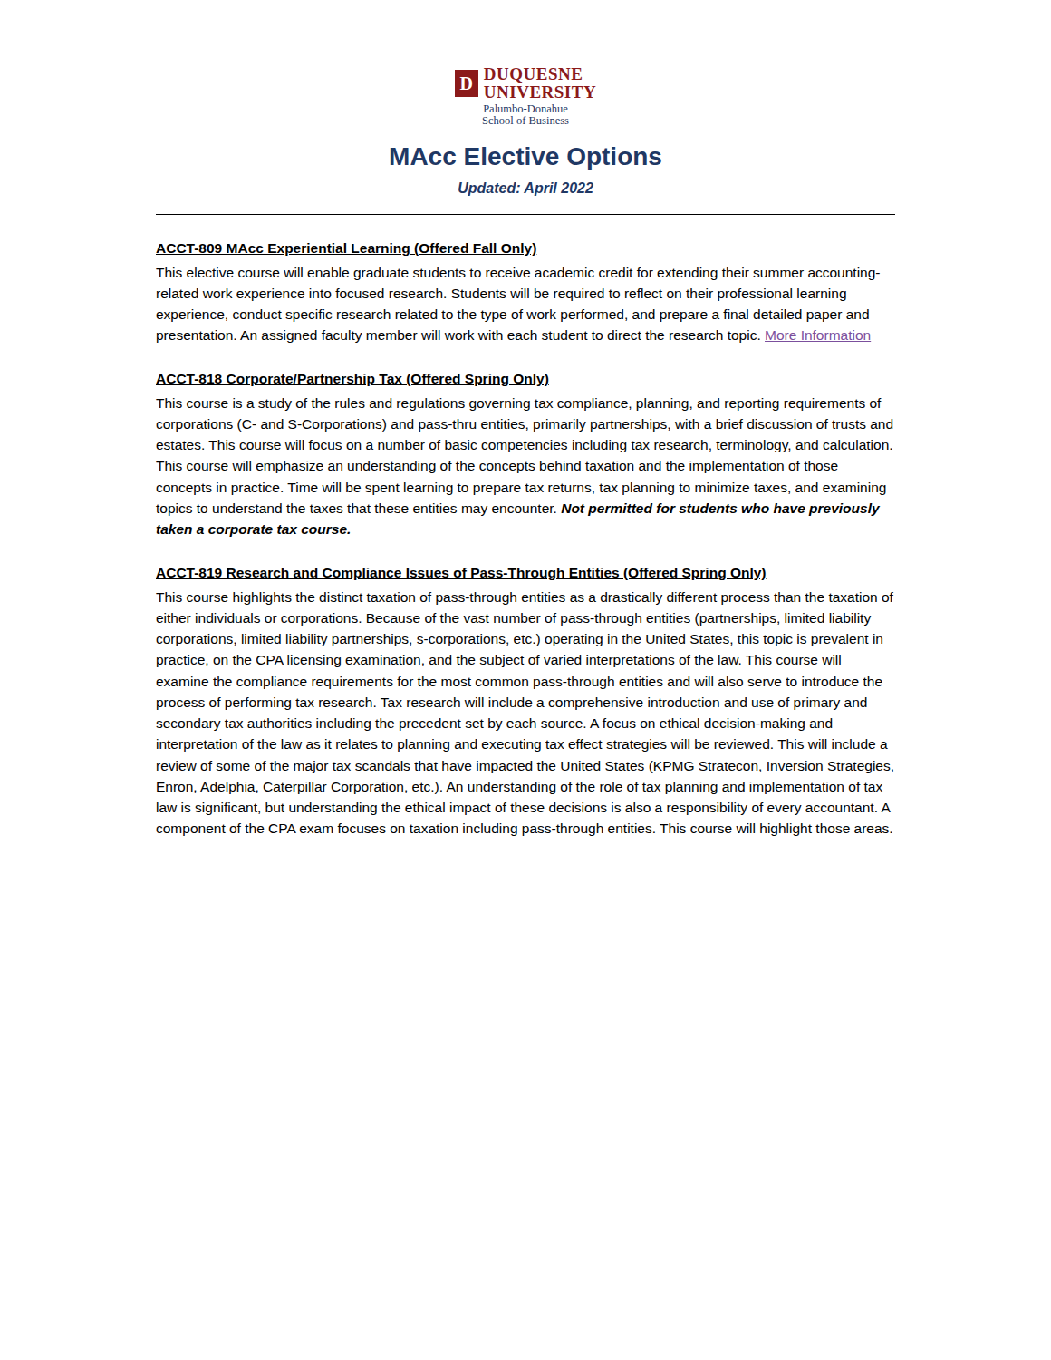D
DUQUESNE
UNIVERSITY
Palumbo-Donahue
School of Business
MAcc Elective Options
Updated: April 2022
ACCT-809 MAcc Experiential Learning (Offered Fall Only)
This elective course will enable graduate students to receive academic credit for extending their summer accounting-related work experience into focused research. Students will be required to reflect on their professional learning experience, conduct specific research related to the type of work performed, and prepare a final detailed paper and presentation. An assigned faculty member will work with each student to direct the research topic. More Information
ACCT-818 Corporate/Partnership Tax (Offered Spring Only)
This course is a study of the rules and regulations governing tax compliance, planning, and reporting requirements of corporations (C- and S-Corporations) and pass-thru entities, primarily partnerships, with a brief discussion of trusts and estates. This course will focus on a number of basic competencies including tax research, terminology, and calculation. This course will emphasize an understanding of the concepts behind taxation and the implementation of those concepts in practice. Time will be spent learning to prepare tax returns, tax planning to minimize taxes, and examining topics to understand the taxes that these entities may encounter. Not permitted for students who have previously taken a corporate tax course.
ACCT-819 Research and Compliance Issues of Pass-Through Entities (Offered Spring Only)
This course highlights the distinct taxation of pass-through entities as a drastically different process than the taxation of either individuals or corporations. Because of the vast number of pass-through entities (partnerships, limited liability corporations, limited liability partnerships, s-corporations, etc.) operating in the United States, this topic is prevalent in practice, on the CPA licensing examination, and the subject of varied interpretations of the law. This course will examine the compliance requirements for the most common pass-through entities and will also serve to introduce the process of performing tax research. Tax research will include a comprehensive introduction and use of primary and secondary tax authorities including the precedent set by each source. A focus on ethical decision-making and interpretation of the law as it relates to planning and executing tax effect strategies will be reviewed. This will include a review of some of the major tax scandals that have impacted the United States (KPMG Stratecon, Inversion Strategies, Enron, Adelphia, Caterpillar Corporation, etc.). An understanding of the role of tax planning and implementation of tax law is significant, but understanding the ethical impact of these decisions is also a responsibility of every accountant. A component of the CPA exam focuses on taxation including pass-through entities. This course will highlight those areas.